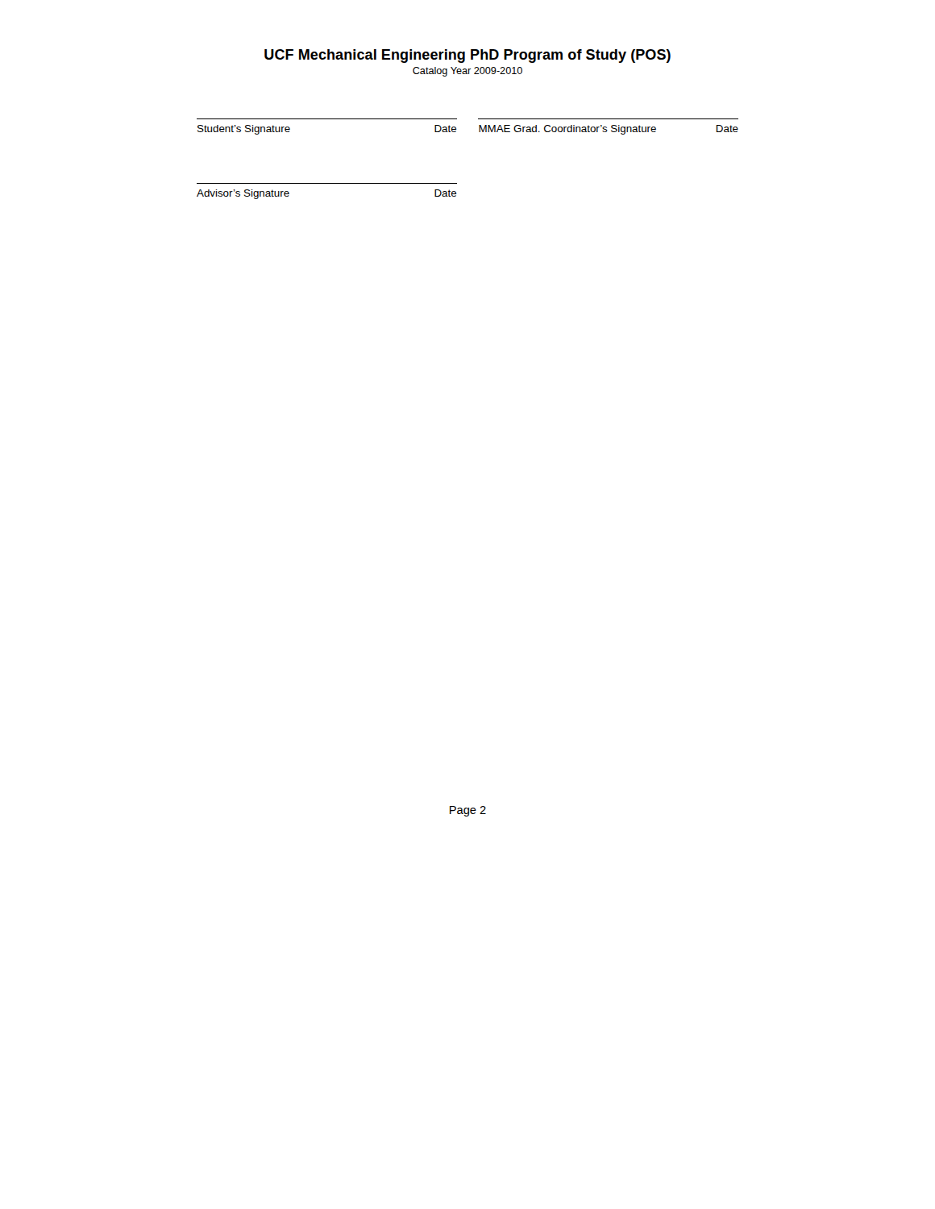UCF Mechanical Engineering PhD Program of Study (POS)
Catalog Year 2009-2010
| Student’s Signature Date Advisor’s Signature Date | | MMAE Grad. Coordinator’s Signature Date |
Page 2